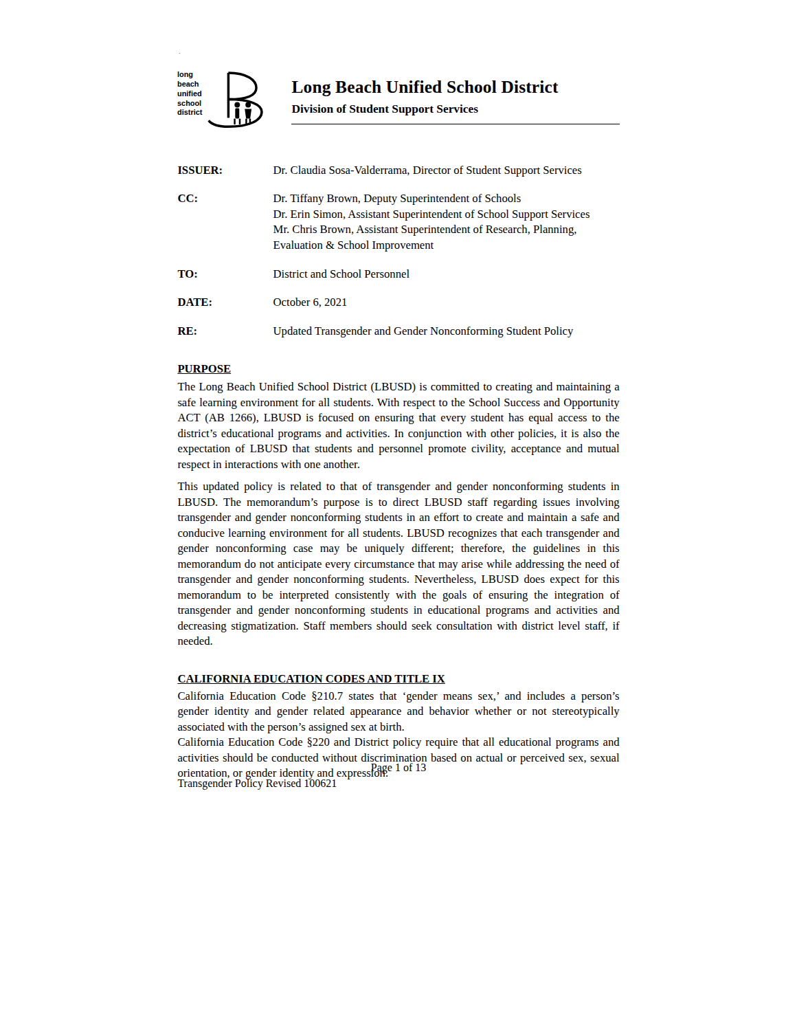.
Long Beach Unified School District logo long beach unified school district
Long Beach Unified School District
Division of Student Support Services
| ISSUER: | Dr. Claudia Sosa-Valderrama, Director of Student Support Services |
| CC: | Dr. Tiffany Brown, Deputy Superintendent of Schools Dr. Erin Simon, Assistant Superintendent of School Support Services Mr. Chris Brown, Assistant Superintendent of Research, Planning, Evaluation & School Improvement |
| TO: | District and School Personnel |
| DATE: | October 6, 2021 |
| RE: | Updated Transgender and Gender Nonconforming Student Policy |
PURPOSE
The Long Beach Unified School District (LBUSD) is committed to creating and maintaining a safe learning environment for all students. With respect to the School Success and Opportunity ACT (AB 1266), LBUSD is focused on ensuring that every student has equal access to the district’s educational programs and activities. In conjunction with other policies, it is also the expectation of LBUSD that students and personnel promote civility, acceptance and mutual respect in interactions with one another.
This updated policy is related to that of transgender and gender nonconforming students in LBUSD. The memorandum’s purpose is to direct LBUSD staff regarding issues involving transgender and gender nonconforming students in an effort to create and maintain a safe and conducive learning environment for all students. LBUSD recognizes that each transgender and gender nonconforming case may be uniquely different; therefore, the guidelines in this memorandum do not anticipate every circumstance that may arise while addressing the need of transgender and gender nonconforming students. Nevertheless, LBUSD does expect for this memorandum to be interpreted consistently with the goals of ensuring the integration of transgender and gender nonconforming students in educational programs and activities and decreasing stigmatization. Staff members should seek consultation with district level staff, if needed.
CALIFORNIA EDUCATION CODES AND TITLE IX
California Education Code §210.7 states that ‘gender means sex,’ and includes a person’s gender identity and gender related appearance and behavior whether or not stereotypically associated with the person’s assigned sex at birth.
California Education Code §220 and District policy require that all educational programs and activities should be conducted without discrimination based on actual or perceived sex, sexual orientation, or gender identity and expression.
Page 1 of 13
Transgender Policy Revised 100621